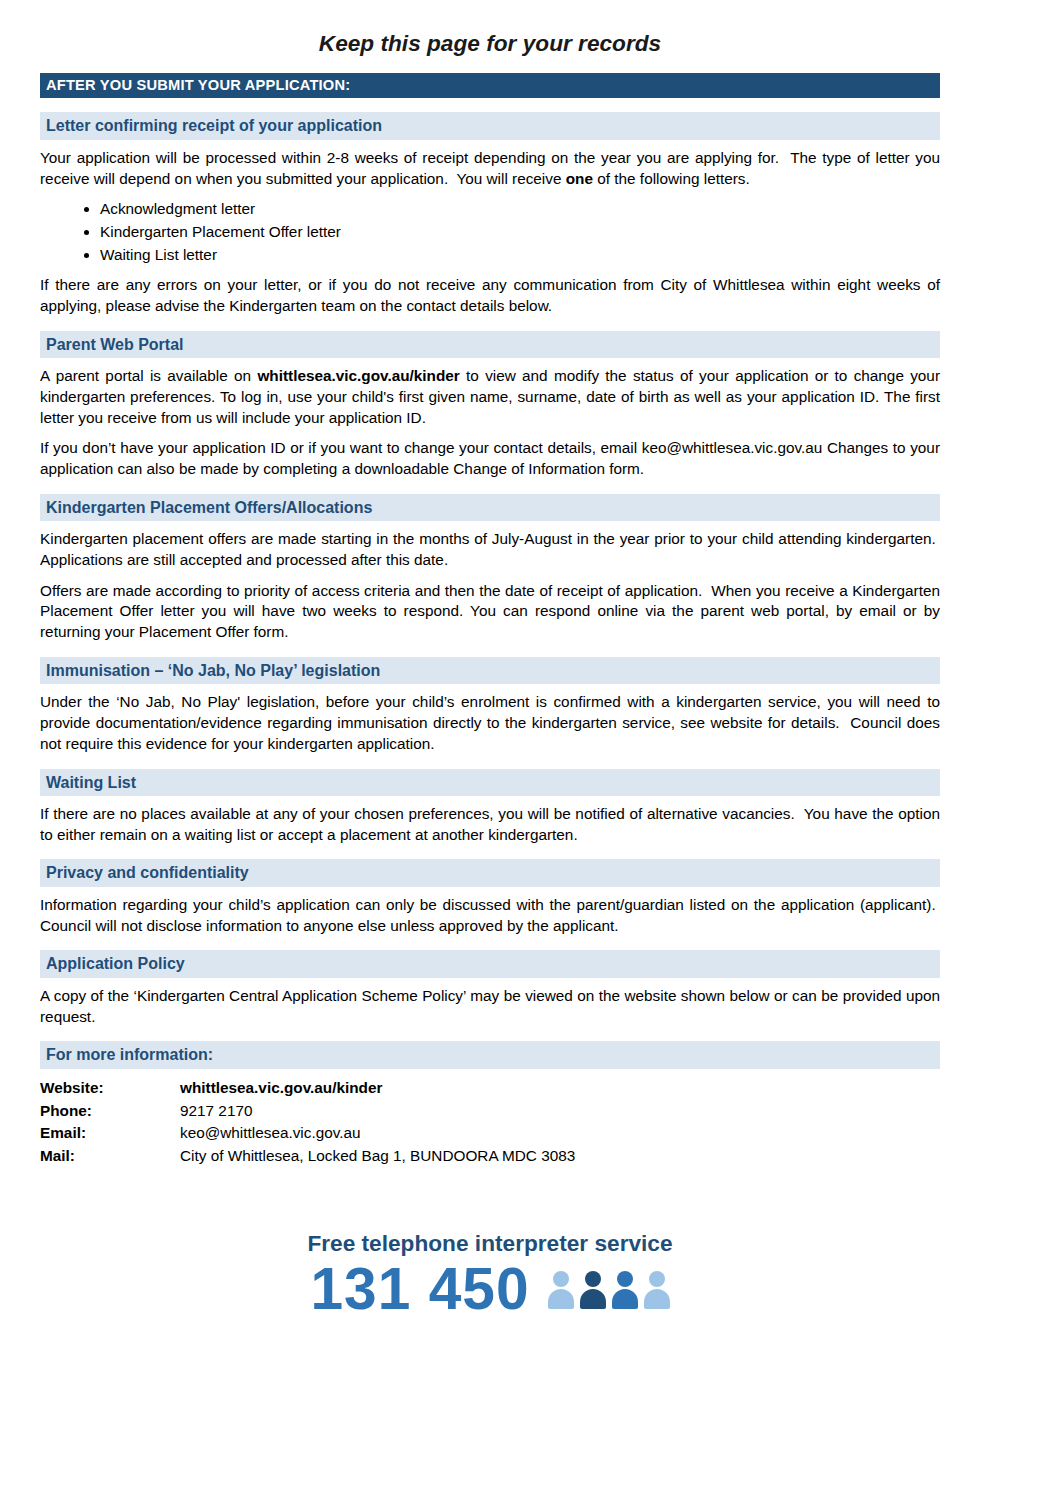Keep this page for your records
AFTER YOU SUBMIT YOUR APPLICATION:
Letter confirming receipt of your application
Your application will be processed within 2-8 weeks of receipt depending on the year you are applying for. The type of letter you receive will depend on when you submitted your application. You will receive one of the following letters.
Acknowledgment letter
Kindergarten Placement Offer letter
Waiting List letter
If there are any errors on your letter, or if you do not receive any communication from City of Whittlesea within eight weeks of applying, please advise the Kindergarten team on the contact details below.
Parent Web Portal
A parent portal is available on whittlesea.vic.gov.au/kinder to view and modify the status of your application or to change your kindergarten preferences. To log in, use your child's first given name, surname, date of birth as well as your application ID. The first letter you receive from us will include your application ID.
If you don’t have your application ID or if you want to change your contact details, email keo@whittlesea.vic.gov.au Changes to your application can also be made by completing a downloadable Change of Information form.
Kindergarten Placement Offers/Allocations
Kindergarten placement offers are made starting in the months of July-August in the year prior to your child attending kindergarten. Applications are still accepted and processed after this date.
Offers are made according to priority of access criteria and then the date of receipt of application. When you receive a Kindergarten Placement Offer letter you will have two weeks to respond. You can respond online via the parent web portal, by email or by returning your Placement Offer form.
Immunisation – ‘No Jab, No Play’ legislation
Under the ‘No Jab, No Play' legislation, before your child’s enrolment is confirmed with a kindergarten service, you will need to provide documentation/evidence regarding immunisation directly to the kindergarten service, see website for details. Council does not require this evidence for your kindergarten application.
Waiting List
If there are no places available at any of your chosen preferences, you will be notified of alternative vacancies. You have the option to either remain on a waiting list or accept a placement at another kindergarten.
Privacy and confidentiality
Information regarding your child’s application can only be discussed with the parent/guardian listed on the application (applicant). Council will not disclose information to anyone else unless approved by the applicant.
Application Policy
A copy of the ‘Kindergarten Central Application Scheme Policy’ may be viewed on the website shown below or can be provided upon request.
For more information:
| Website: | whittlesea.vic.gov.au/kinder |
| Phone: | 9217 2170 |
| Email: | keo@whittlesea.vic.gov.au |
| Mail: | City of Whittlesea, Locked Bag 1, BUNDOORA MDC 3083 |
Free telephone interpreter service
131 450